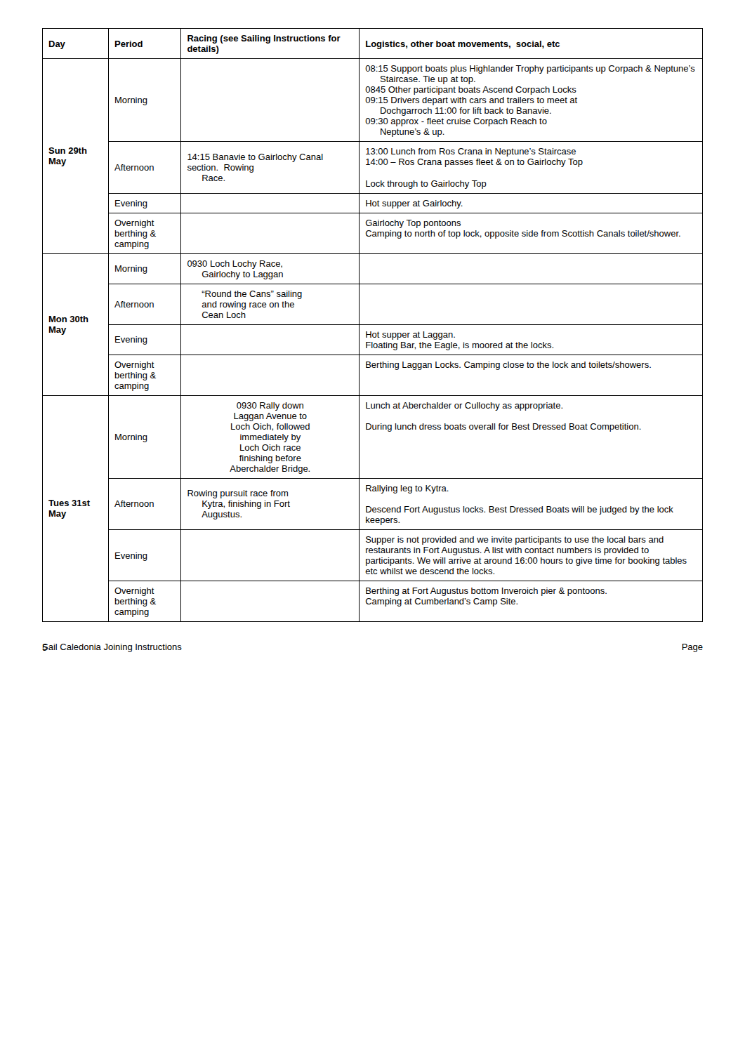| Day | Period | Racing (see Sailing Instructions for details) | Logistics, other boat movements, social, etc |
| --- | --- | --- | --- |
| Sun 29th May | Morning | | 08:15 Support boats plus Highlander Trophy participants up Corpach & Neptune’s Staircase. Tie up at top. 0845 Other participant boats Ascend Corpach Locks 09:15 Drivers depart with cars and trailers to meet at Dochgarroch 11:00 for lift back to Banavie. 09:30 approx - fleet cruise Corpach Reach to Neptune’s & up. |
| Afternoon | 14:15 Banavie to Gairlochy Canal section. Rowing Race. | 13:00 Lunch from Ros Crana in Neptune’s Staircase 14:00 – Ros Crana passes fleet & on to Gairlochy Top Lock through to Gairlochy Top |
| Evening | | Hot supper at Gairlochy. |
| Overnight berthing & camping | | Gairlochy Top pontoons Camping to north of top lock, opposite side from Scottish Canals toilet/shower. |
| Mon 30th May | Morning | 0930 Loch Lochy Race, Gairlochy to Laggan | |
| Afternoon | “Round the Cans” sailing and rowing race on the Cean Loch | |
| Evening | | Hot supper at Laggan. Floating Bar, the Eagle, is moored at the locks. |
| Overnight berthing & camping | | Berthing Laggan Locks. Camping close to the lock and toilets/showers. |
| Tues 31st May | Morning | 0930 Rally down Laggan Avenue to Loch Oich, followed immediately by Loch Oich race finishing before Aberchalder Bridge. | Lunch at Aberchalder or Cullochy as appropriate. During lunch dress boats overall for Best Dressed Boat Competition. |
| Afternoon | Rowing pursuit race from Kytra, finishing in Fort Augustus. | Rallying leg to Kytra. Descend Fort Augustus locks. Best Dressed Boats will be judged by the lock keepers. |
| Evening | | Supper is not provided and we invite participants to use the local bars and restaurants in Fort Augustus. A list with contact numbers is provided to participants. We will arrive at around 16:00 hours to give time for booking tables etc whilst we descend the locks. |
| Overnight berthing & camping | | Berthing at Fort Augustus bottom Inveroich pier & pontoons. Camping at Cumberland’s Camp Site. |
Sail Caledonia Joining Instructions
Page
5